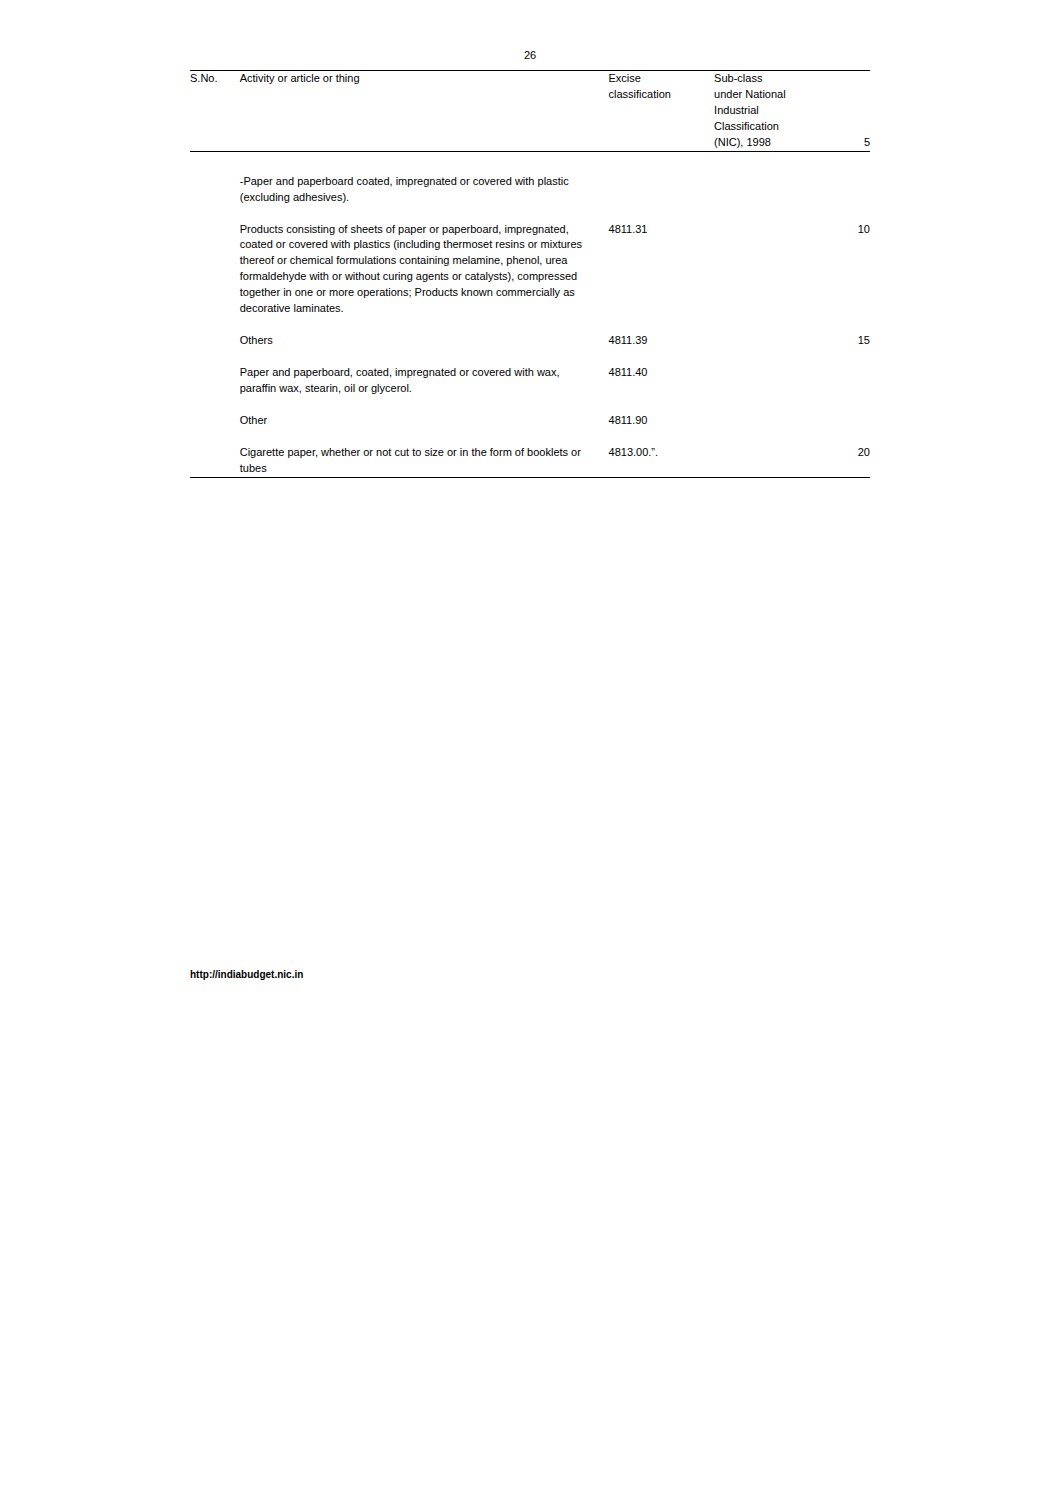26
| S.No. | Activity or article or thing | Excise classification | Sub-class under National Industrial Classification (NIC), 1998 | 5 |
| --- | --- | --- | --- | --- |
| | -Paper and paperboard coated, impregnated or covered with plastic (excluding adhesives). | | | |
| | Products consisting of sheets of paper or paperboard, impregnated, coated or covered with plastics (including thermoset resins or mixtures thereof or chemical formulations containing melamine, phenol, urea formaldehyde with or without curing agents or catalysts), compressed together in one or more operations; Products known commercially as decorative laminates. | 4811.31 | | 10 |
| | Others | 4811.39 | | 15 |
| | Paper and paperboard, coated, impregnated or covered with wax, paraffin wax, stearin, oil or glycerol. | 4811.40 | | |
| | Other | 4811.90 | | |
| | Cigarette paper, whether or not cut to size or in the form of booklets or tubes | 4813.00.”. | | 20 |
http://indiabudget.nic.in